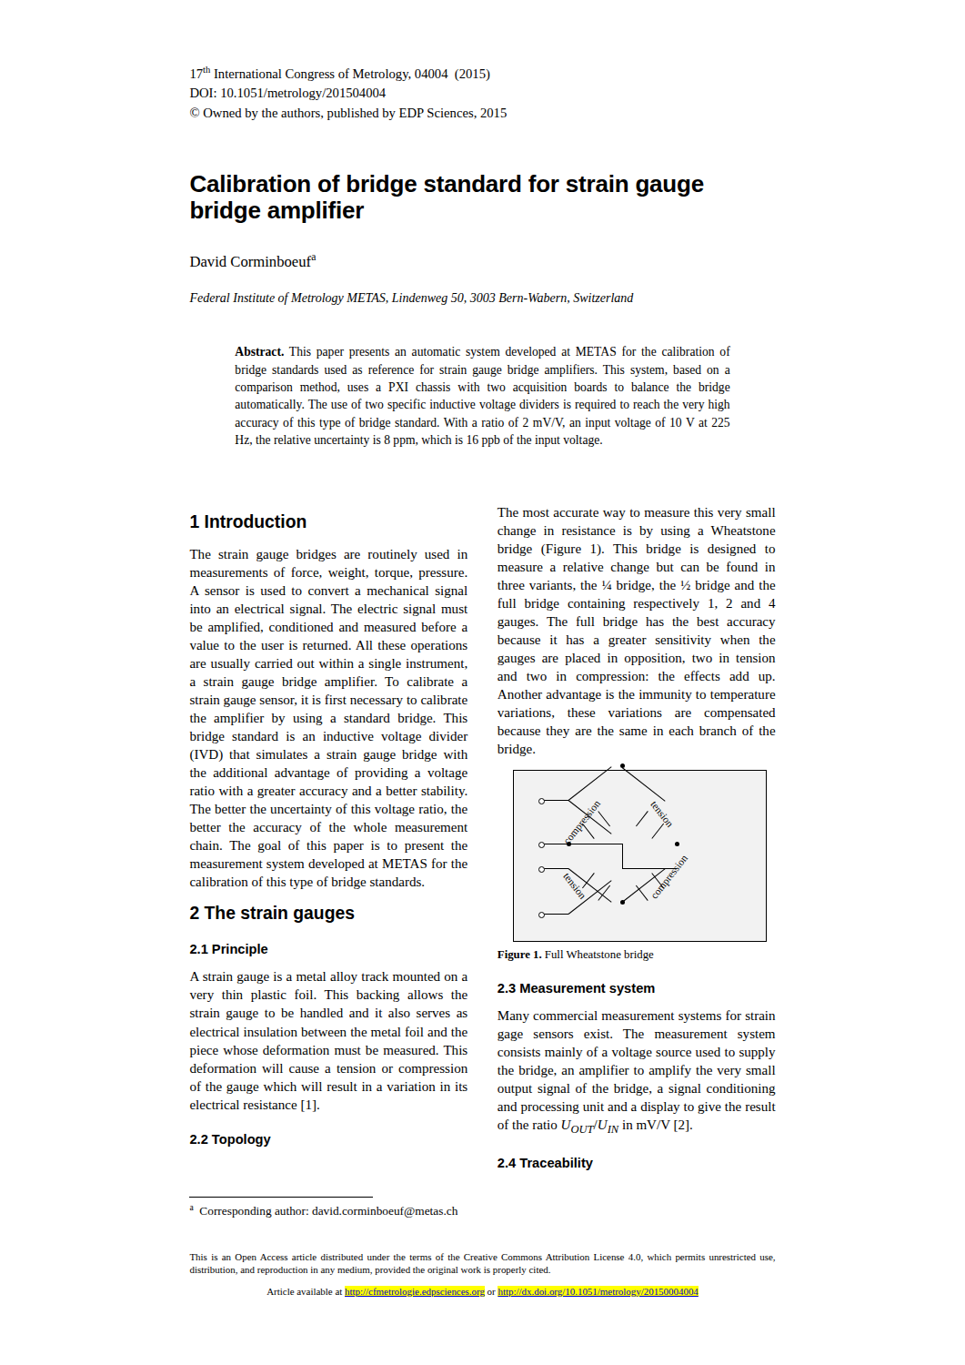17th International Congress of Metrology, 04004 (2015)
DOI: 10.1051/metrology/201504004
© Owned by the authors, published by EDP Sciences, 2015
Calibration of bridge standard for strain gauge bridge amplifier
David Corminboeufa
Federal Institute of Metrology METAS, Lindenweg 50, 3003 Bern-Wabern, Switzerland
Abstract. This paper presents an automatic system developed at METAS for the calibration of bridge standards used as reference for strain gauge bridge amplifiers. This system, based on a comparison method, uses a PXI chassis with two acquisition boards to balance the bridge automatically. The use of two specific inductive voltage dividers is required to reach the very high accuracy of this type of bridge standard. With a ratio of 2 mV/V, an input voltage of 10 V at 225 Hz, the relative uncertainty is 8 ppm, which is 16 ppb of the input voltage.
1 Introduction
The strain gauge bridges are routinely used in measurements of force, weight, torque, pressure. A sensor is used to convert a mechanical signal into an electrical signal. The electric signal must be amplified, conditioned and measured before a value to the user is returned. All these operations are usually carried out within a single instrument, a strain gauge bridge amplifier. To calibrate a strain gauge sensor, it is first necessary to calibrate the amplifier by using a standard bridge. This bridge standard is an inductive voltage divider (IVD) that simulates a strain gauge bridge with the additional advantage of providing a voltage ratio with a greater accuracy and a better stability. The better the uncertainty of this voltage ratio, the better the accuracy of the whole measurement chain. The goal of this paper is to present the measurement system developed at METAS for the calibration of this type of bridge standards.
2 The strain gauges
2.1 Principle
A strain gauge is a metal alloy track mounted on a very thin plastic foil. This backing allows the strain gauge to be handled and it also serves as electrical insulation between the metal foil and the piece whose deformation must be measured. This deformation will cause a tension or compression of the gauge which will result in a variation in its electrical resistance [1].
2.2 Topology
The most accurate way to measure this very small change in resistance is by using a Wheatstone bridge (Figure 1). This bridge is designed to measure a relative change but can be found in three variants, the ¼ bridge, the ½ bridge and the full bridge containing respectively 1, 2 and 4 gauges. The full bridge has the best accuracy because it has a greater sensitivity when the gauges are placed in opposition, two in tension and two in compression: the effects add up. Another advantage is the immunity to temperature variations, these variations are compensated because they are the same in each branch of the bridge.
compression
tension
tension
compression
Figure 1. Full Wheatstone bridge
2.3 Measurement system
Many commercial measurement systems for strain gage sensors exist. The measurement system consists mainly of a voltage source used to supply the bridge, an amplifier to amplify the very small output signal of the bridge, a signal conditioning and processing unit and a display to give the result of the ratio UOUT/UIN in mV/V [2].
2.4 Traceability
a Corresponding author: david.corminboeuf@metas.ch
This is an Open Access article distributed under the terms of the Creative Commons Attribution License 4.0, which permits unrestricted use, distribution, and reproduction in any medium, provided the original work is properly cited.
Article available at http://cfmetrologie.edpsciences.org or http://dx.doi.org/10.1051/metrology/20150004004